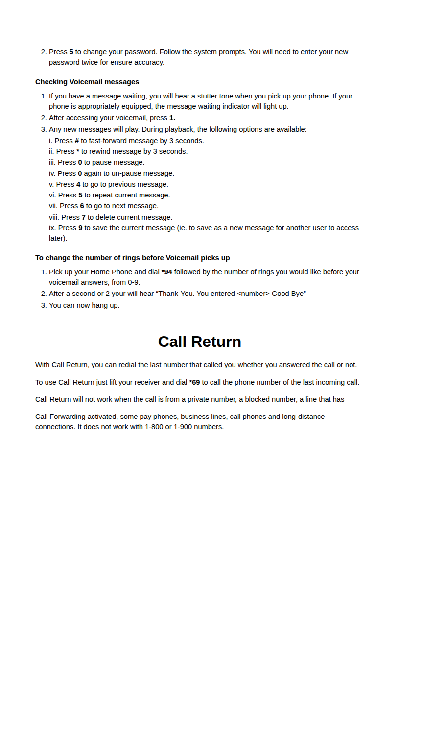Press 5 to change your password. Follow the system prompts. You will need to enter your new password twice for ensure accuracy.
Checking Voicemail messages
If you have a message waiting, you will hear a stutter tone when you pick up your phone. If your phone is appropriately equipped, the message waiting indicator will light up.
After accessing your voicemail, press 1.
Any new messages will play. During playback, the following options are available:
i. Press # to fast-forward message by 3 seconds.
ii. Press * to rewind message by 3 seconds.
iii. Press 0 to pause message.
iv. Press 0 again to un-pause message.
v. Press 4 to go to previous message.
vi. Press 5 to repeat current message.
vii. Press 6 to go to next message.
viii. Press 7 to delete current message.
ix. Press 9 to save the current message (ie. to save as a new message for another user to access later).
To change the number of rings before Voicemail picks up
Pick up your Home Phone and dial *94 followed by the number of rings you would like before your voicemail answers, from 0-9.
After a second or 2 your will hear “Thank-You. You entered <number> Good Bye”
You can now hang up.
Call Return
With Call Return, you can redial the last number that called you whether you answered the call or not.
To use Call Return just lift your receiver and dial *69 to call the phone number of the last incoming call.
Call Return will not work when the call is from a private number, a blocked number, a line that has
Call Forwarding activated, some pay phones, business lines, call phones and long-distance connections. It does not work with 1-800 or 1-900 numbers.